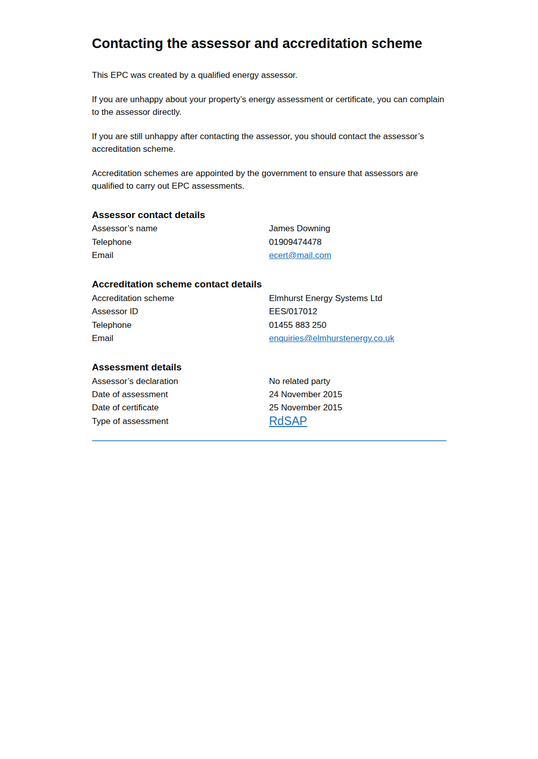Contacting the assessor and accreditation scheme
This EPC was created by a qualified energy assessor.
If you are unhappy about your property’s energy assessment or certificate, you can complain to the assessor directly.
If you are still unhappy after contacting the assessor, you should contact the assessor’s accreditation scheme.
Accreditation schemes are appointed by the government to ensure that assessors are qualified to carry out EPC assessments.
Assessor contact details
| Assessor’s name | James Downing |
| Telephone | 01909474478 |
| Email | ecert@mail.com |
Accreditation scheme contact details
| Accreditation scheme | Elmhurst Energy Systems Ltd |
| Assessor ID | EES/017012 |
| Telephone | 01455 883 250 |
| Email | enquiries@elmhurstenergy.co.uk |
Assessment details
| Assessor’s declaration | No related party |
| Date of assessment | 24 November 2015 |
| Date of certificate | 25 November 2015 |
| Type of assessment | RdSAP |